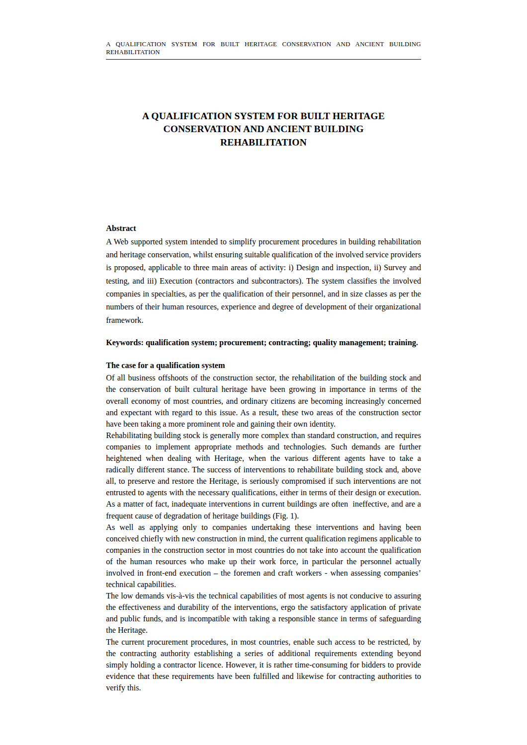A qualification system for built heritage conservation and ancient building rehabilitation
A QUALIFICATION SYSTEM FOR BUILT HERITAGE CONSERVATION AND ANCIENT BUILDING REHABILITATION
Abstract
A Web supported system intended to simplify procurement procedures in building rehabilitation and heritage conservation, whilst ensuring suitable qualification of the involved service providers is proposed, applicable to three main areas of activity: i) Design and inspection, ii) Survey and testing, and iii) Execution (contractors and subcontractors). The system classifies the involved companies in specialties, as per the qualification of their personnel, and in size classes as per the numbers of their human resources, experience and degree of development of their organizational framework.
Keywords: qualification system; procurement; contracting; quality management; training.
The case for a qualification system
Of all business offshoots of the construction sector, the rehabilitation of the building stock and the conservation of built cultural heritage have been growing in importance in terms of the overall economy of most countries, and ordinary citizens are becoming increasingly concerned and expectant with regard to this issue. As a result, these two areas of the construction sector have been taking a more prominent role and gaining their own identity.
Rehabilitating building stock is generally more complex than standard construction, and requires companies to implement appropriate methods and technologies. Such demands are further heightened when dealing with Heritage, when the various different agents have to take a radically different stance. The success of interventions to rehabilitate building stock and, above all, to preserve and restore the Heritage, is seriously compromised if such interventions are not entrusted to agents with the necessary qualifications, either in terms of their design or execution. As a matter of fact, inadequate interventions in current buildings are often ineffective, and are a frequent cause of degradation of heritage buildings (Fig. 1).
As well as applying only to companies undertaking these interventions and having been conceived chiefly with new construction in mind, the current qualification regimens applicable to companies in the construction sector in most countries do not take into account the qualification of the human resources who make up their work force, in particular the personnel actually involved in front-end execution – the foremen and craft workers - when assessing companies’ technical capabilities.
The low demands vis-à-vis the technical capabilities of most agents is not conducive to assuring the effectiveness and durability of the interventions, ergo the satisfactory application of private and public funds, and is incompatible with taking a responsible stance in terms of safeguarding the Heritage.
The current procurement procedures, in most countries, enable such access to be restricted, by the contracting authority establishing a series of additional requirements extending beyond simply holding a contractor licence. However, it is rather time-consuming for bidders to provide evidence that these requirements have been fulfilled and likewise for contracting authorities to verify this.